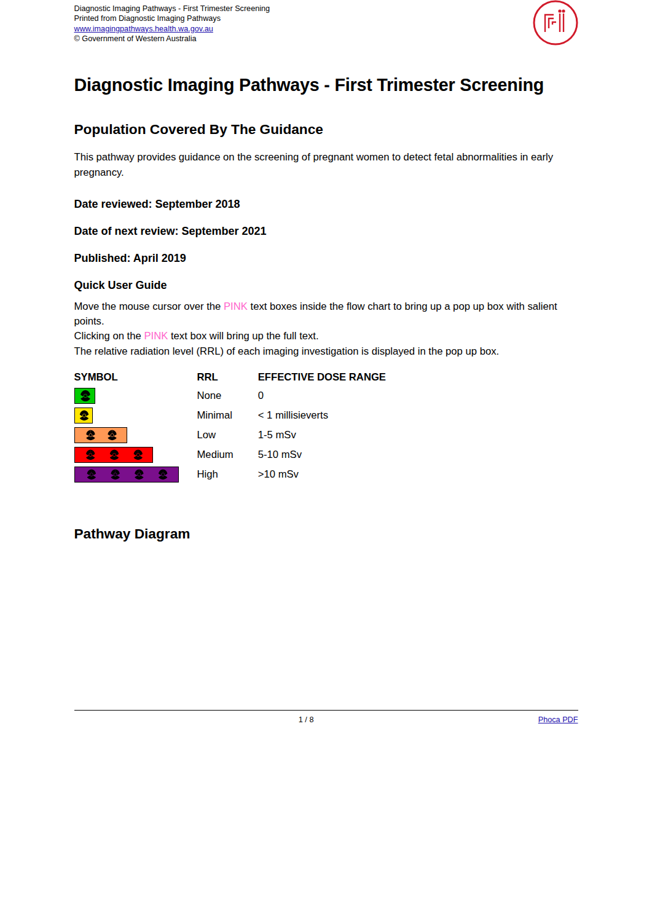Diagnostic Imaging Pathways - First Trimester Screening
Printed from Diagnostic Imaging Pathways
www.imagingpathways.health.wa.gov.au
© Government of Western Australia
Diagnostic Imaging Pathways - First Trimester Screening
Population Covered By The Guidance
This pathway provides guidance on the screening of pregnant women to detect fetal abnormalities in early pregnancy.
Date reviewed: September 2018
Date of next review: September 2021
Published: April 2019
Quick User Guide
Move the mouse cursor over the PINK text boxes inside the flow chart to bring up a pop up box with salient points.
Clicking on the PINK text box will bring up the full text.
The relative radiation level (RRL) of each imaging investigation is displayed in the pop up box.
| SYMBOL | RRL | EFFECTIVE DOSE RANGE |
| --- | --- | --- |
| | None | 0 |
| | Minimal | < 1 millisieverts |
| | Low | 1-5 mSv |
| | Medium | 5-10 mSv |
| | High | >10 mSv |
Pathway Diagram
1 / 8 Phoca PDF